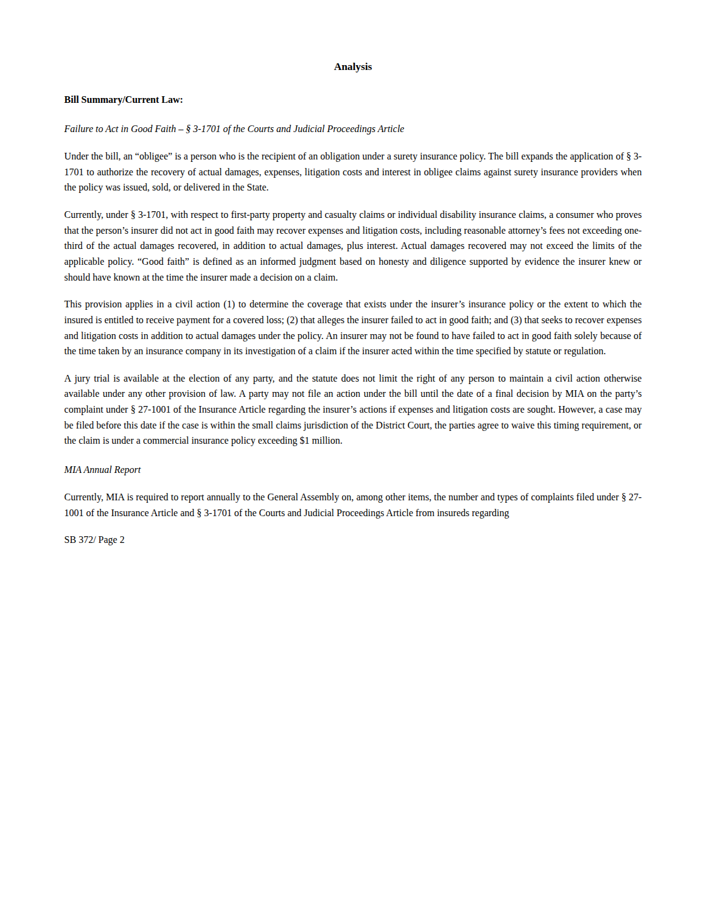Analysis
Bill Summary/Current Law:
Failure to Act in Good Faith – § 3-1701 of the Courts and Judicial Proceedings Article
Under the bill, an “obligee” is a person who is the recipient of an obligation under a surety insurance policy. The bill expands the application of § 3-1701 to authorize the recovery of actual damages, expenses, litigation costs and interest in obligee claims against surety insurance providers when the policy was issued, sold, or delivered in the State.
Currently, under § 3-1701, with respect to first-party property and casualty claims or individual disability insurance claims, a consumer who proves that the person’s insurer did not act in good faith may recover expenses and litigation costs, including reasonable attorney’s fees not exceeding one-third of the actual damages recovered, in addition to actual damages, plus interest. Actual damages recovered may not exceed the limits of the applicable policy. “Good faith” is defined as an informed judgment based on honesty and diligence supported by evidence the insurer knew or should have known at the time the insurer made a decision on a claim.
This provision applies in a civil action (1) to determine the coverage that exists under the insurer’s insurance policy or the extent to which the insured is entitled to receive payment for a covered loss; (2) that alleges the insurer failed to act in good faith; and (3) that seeks to recover expenses and litigation costs in addition to actual damages under the policy. An insurer may not be found to have failed to act in good faith solely because of the time taken by an insurance company in its investigation of a claim if the insurer acted within the time specified by statute or regulation.
A jury trial is available at the election of any party, and the statute does not limit the right of any person to maintain a civil action otherwise available under any other provision of law. A party may not file an action under the bill until the date of a final decision by MIA on the party’s complaint under § 27-1001 of the Insurance Article regarding the insurer’s actions if expenses and litigation costs are sought. However, a case may be filed before this date if the case is within the small claims jurisdiction of the District Court, the parties agree to waive this timing requirement, or the claim is under a commercial insurance policy exceeding $1 million.
MIA Annual Report
Currently, MIA is required to report annually to the General Assembly on, among other items, the number and types of complaints filed under § 27-1001 of the Insurance Article and § 3-1701 of the Courts and Judicial Proceedings Article from insureds regarding
SB 372/ Page 2